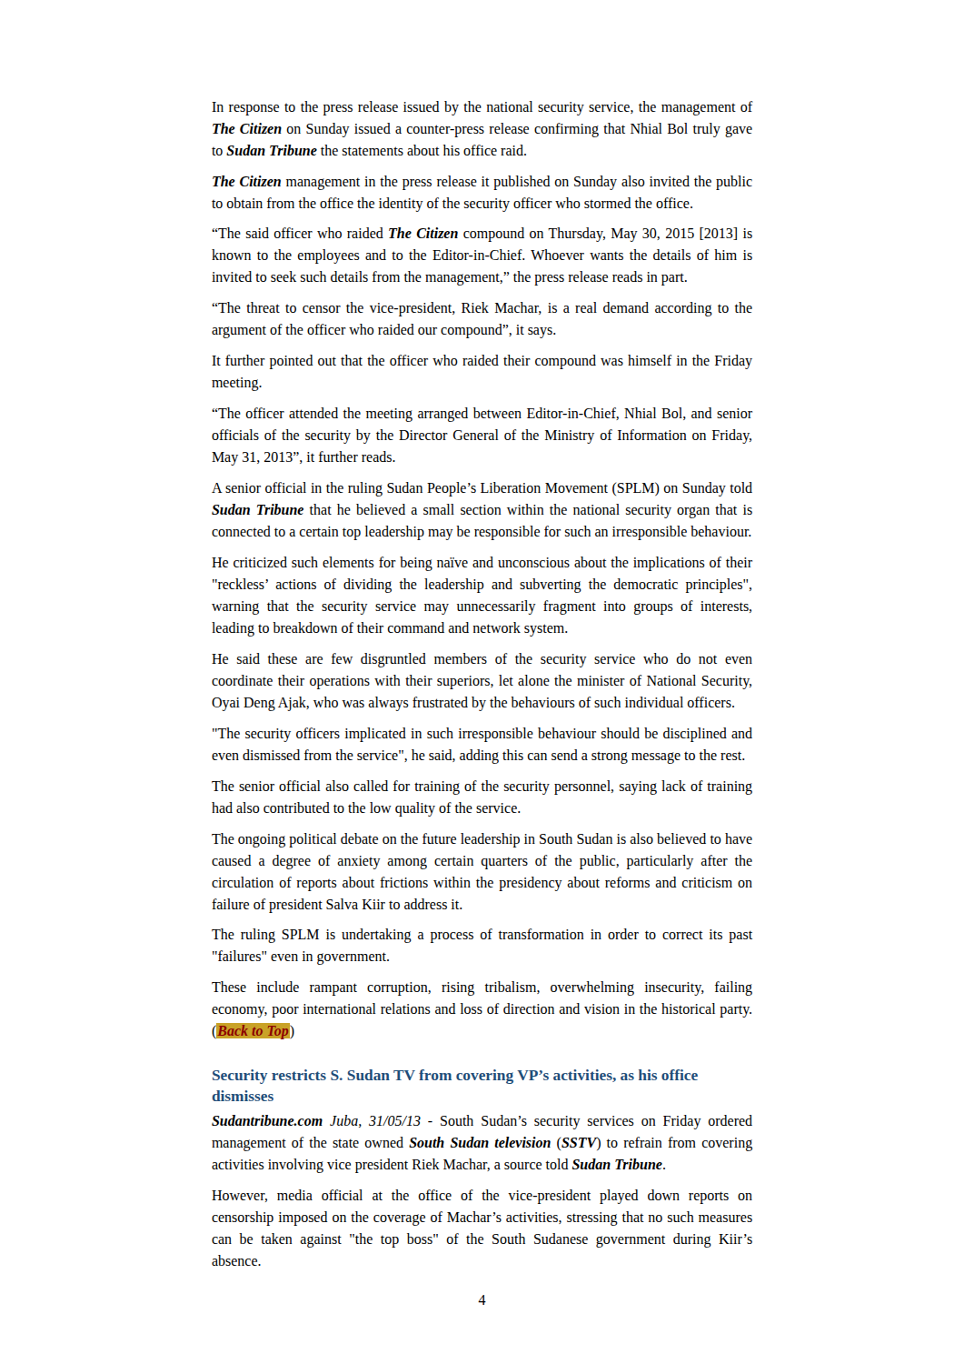In response to the press release issued by the national security service, the management of The Citizen on Sunday issued a counter-press release confirming that Nhial Bol truly gave to Sudan Tribune the statements about his office raid.
The Citizen management in the press release it published on Sunday also invited the public to obtain from the office the identity of the security officer who stormed the office.
“The said officer who raided The Citizen compound on Thursday, May 30, 2015 [2013] is known to the employees and to the Editor-in-Chief. Whoever wants the details of him is invited to seek such details from the management,” the press release reads in part.
“The threat to censor the vice-president, Riek Machar, is a real demand according to the argument of the officer who raided our compound”, it says.
It further pointed out that the officer who raided their compound was himself in the Friday meeting.
“The officer attended the meeting arranged between Editor-in-Chief, Nhial Bol, and senior officials of the security by the Director General of the Ministry of Information on Friday, May 31, 2013”, it further reads.
A senior official in the ruling Sudan People’s Liberation Movement (SPLM) on Sunday told Sudan Tribune that he believed a small section within the national security organ that is connected to a certain top leadership may be responsible for such an irresponsible behaviour.
He criticized such elements for being naïve and unconscious about the implications of their "reckless’ actions of dividing the leadership and subverting the democratic principles", warning that the security service may unnecessarily fragment into groups of interests, leading to breakdown of their command and network system.
He said these are few disgruntled members of the security service who do not even coordinate their operations with their superiors, let alone the minister of National Security, Oyai Deng Ajak, who was always frustrated by the behaviours of such individual officers.
"The security officers implicated in such irresponsible behaviour should be disciplined and even dismissed from the service", he said, adding this can send a strong message to the rest.
The senior official also called for training of the security personnel, saying lack of training had also contributed to the low quality of the service.
The ongoing political debate on the future leadership in South Sudan is also believed to have caused a degree of anxiety among certain quarters of the public, particularly after the circulation of reports about frictions within the presidency about reforms and criticism on failure of president Salva Kiir to address it.
The ruling SPLM is undertaking a process of transformation in order to correct its past "failures" even in government.
These include rampant corruption, rising tribalism, overwhelming insecurity, failing economy, poor international relations and loss of direction and vision in the historical party. (Back to Top)
Security restricts S. Sudan TV from covering VP’s activities, as his office dismisses
Sudantribune.com Juba, 31/05/13 - South Sudan’s security services on Friday ordered management of the state owned South Sudan television (SSTV) to refrain from covering activities involving vice president Riek Machar, a source told Sudan Tribune.
However, media official at the office of the vice-president played down reports on censorship imposed on the coverage of Machar’s activities, stressing that no such measures can be taken against "the top boss" of the South Sudanese government during Kiir’s absence.
4